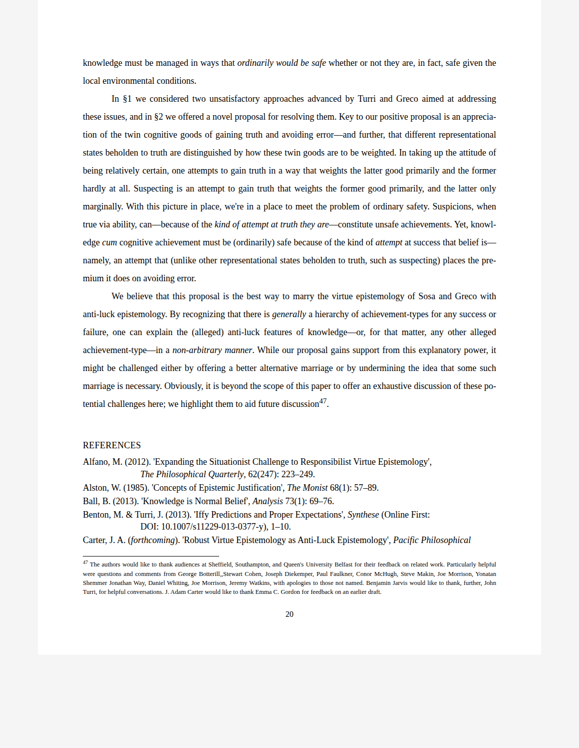knowledge must be managed in ways that ordinarily would be safe whether or not they are, in fact, safe given the local environmental conditions.
In §1 we considered two unsatisfactory approaches advanced by Turri and Greco aimed at addressing these issues, and in §2 we offered a novel proposal for resolving them. Key to our positive proposal is an appreciation of the twin cognitive goods of gaining truth and avoiding error—and further, that different representational states beholden to truth are distinguished by how these twin goods are to be weighted. In taking up the attitude of being relatively certain, one attempts to gain truth in a way that weights the latter good primarily and the former hardly at all. Suspecting is an attempt to gain truth that weights the former good primarily, and the latter only marginally. With this picture in place, we're in a place to meet the problem of ordinary safety. Suspicions, when true via ability, can—because of the kind of attempt at truth they are—constitute unsafe achievements. Yet, knowledge cum cognitive achievement must be (ordinarily) safe because of the kind of attempt at success that belief is—namely, an attempt that (unlike other representational states beholden to truth, such as suspecting) places the premium it does on avoiding error.
We believe that this proposal is the best way to marry the virtue epistemology of Sosa and Greco with anti-luck epistemology. By recognizing that there is generally a hierarchy of achievement-types for any success or failure, one can explain the (alleged) anti-luck features of knowledge—or, for that matter, any other alleged achievement-type—in a non-arbitrary manner. While our proposal gains support from this explanatory power, it might be challenged either by offering a better alternative marriage or by undermining the idea that some such marriage is necessary. Obviously, it is beyond the scope of this paper to offer an exhaustive discussion of these potential challenges here; we highlight them to aid future discussion47.
REFERENCES
Alfano, M. (2012). 'Expanding the Situationist Challenge to Responsibilist Virtue Epistemology', The Philosophical Quarterly, 62(247): 223–249.
Alston, W. (1985). 'Concepts of Epistemic Justification', The Monist 68(1): 57–89.
Ball, B. (2013). 'Knowledge is Normal Belief', Analysis 73(1): 69–76.
Benton, M. & Turri, J. (2013). 'Iffy Predictions and Proper Expectations', Synthese (Online First: DOI: 10.1007/s11229-013-0377-y), 1–10.
Carter, J. A. (forthcoming). 'Robust Virtue Epistemology as Anti-Luck Epistemology', Pacific Philosophical
47 The authors would like to thank audiences at Sheffield, Southampton, and Queen's University Belfast for their feedback on related work. Particularly helpful were questions and comments from George Botterill,,Stewart Cohen, Joseph Diekemper, Paul Faulkner, Conor McHugh, Steve Makin, Joe Morrison, Yonatan Shemmer Jonathan Way, Daniel Whiting, Joe Morrison, Jeremy Watkins, with apologies to those not named. Benjamin Jarvis would like to thank, further, John Turri, for helpful conversations. J. Adam Carter would like to thank Emma C. Gordon for feedback on an earlier draft.
20